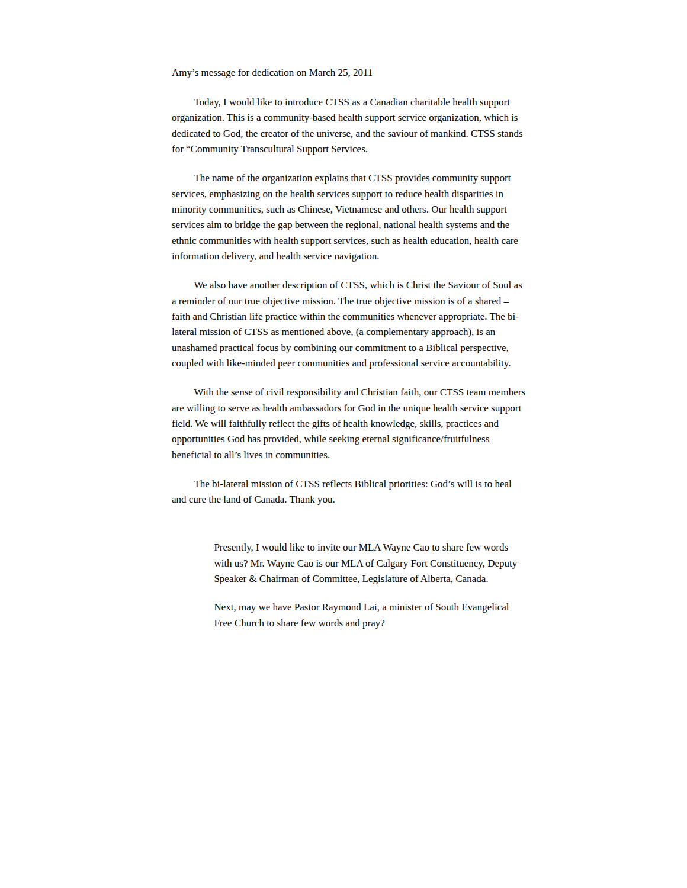Amy’s message for dedication on March 25, 2011
Today, I would like to introduce CTSS as a Canadian charitable health support organization. This is a community-based health support service organization, which is dedicated to God, the creator of the universe, and the saviour of mankind. CTSS stands for “Community Transcultural Support Services.
The name of the organization explains that CTSS provides community support services, emphasizing on the health services support to reduce health disparities in minority communities, such as Chinese, Vietnamese and others. Our health support services aim to bridge the gap between the regional, national health systems and the ethnic communities with health support services, such as health education, health care information delivery, and health service navigation.
We also have another description of CTSS, which is Christ the Saviour of Soul as a reminder of our true objective mission. The true objective mission is of a shared – faith and Christian life practice within the communities whenever appropriate. The bi-lateral mission of CTSS as mentioned above, (a complementary approach), is an unashamed practical focus by combining our commitment to a Biblical perspective, coupled with like-minded peer communities and professional service accountability.
With the sense of civil responsibility and Christian faith, our CTSS team members are willing to serve as health ambassadors for God in the unique health service support field. We will faithfully reflect the gifts of health knowledge, skills, practices and opportunities God has provided, while seeking eternal significance/fruitfulness beneficial to all’s lives in communities.
The bi-lateral mission of CTSS reflects Biblical priorities: God’s will is to heal and cure the land of Canada. Thank you.
Presently, I would like to invite our MLA Wayne Cao to share few words with us? Mr. Wayne Cao is our MLA of Calgary Fort Constituency, Deputy Speaker & Chairman of Committee, Legislature of Alberta, Canada.
Next, may we have Pastor Raymond Lai, a minister of South Evangelical Free Church to share few words and pray?